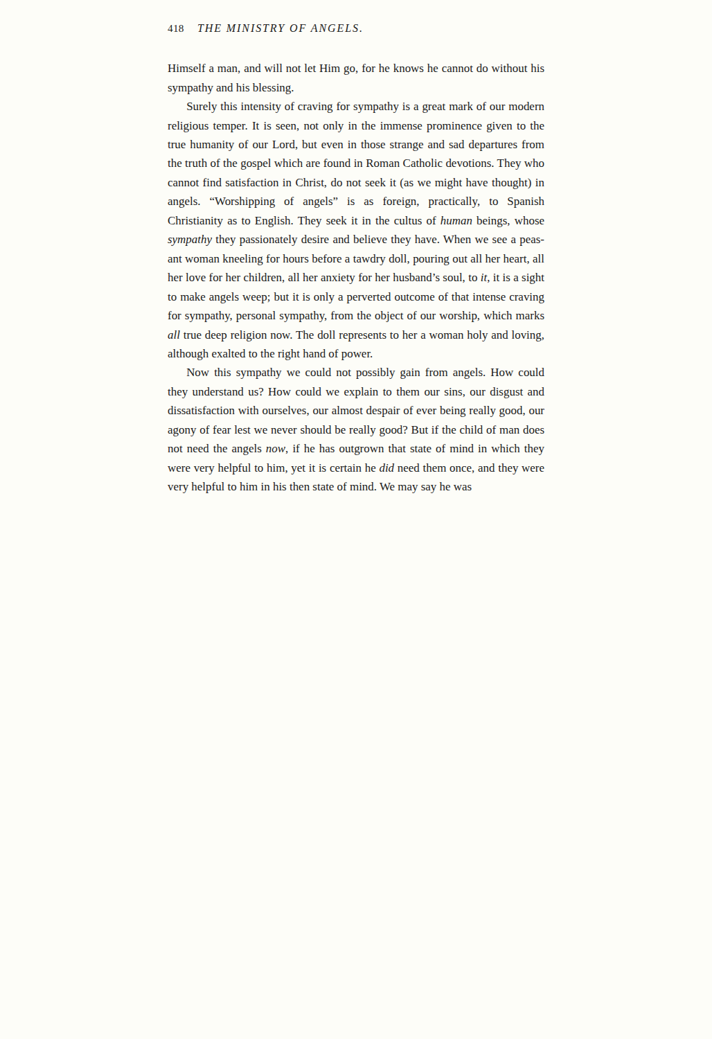418
The Ministry of Angels.
Himself a man, and will not let Him go, for he knows he cannot do without his sympathy and his blessing.
Surely this intensity of craving for sympathy is a great mark of our modern religious temper. It is seen, not only in the immense prominence given to the true humanity of our Lord, but even in those strange and sad departures from the truth of the gospel which are found in Roman Catholic devotions. They who cannot find satisfaction in Christ, do not seek it (as we might have thought) in angels. “Worshipping of angels” is as foreign, practically, to Spanish Christianity as to English. They seek it in the cultus of human beings, whose sympathy they passionately desire and believe they have. When we see a peasant woman kneeling for hours before a tawdry doll, pouring out all her heart, all her love for her children, all her anxiety for her husband’s soul, to it, it is a sight to make angels weep; but it is only a perverted outcome of that intense craving for sympathy, personal sympathy, from the object of our worship, which marks all true deep religion now. The doll represents to her a woman holy and loving, although exalted to the right hand of power.
Now this sympathy we could not possibly gain from angels. How could they understand us? How could we explain to them our sins, our disgust and dissatisfaction with ourselves, our almost despair of ever being really good, our agony of fear lest we never should be really good? But if the child of man does not need the angels now, if he has outgrown that state of mind in which they were very helpful to him, yet it is certain he did need them once, and they were very helpful to him in his then state of mind. We may say he was